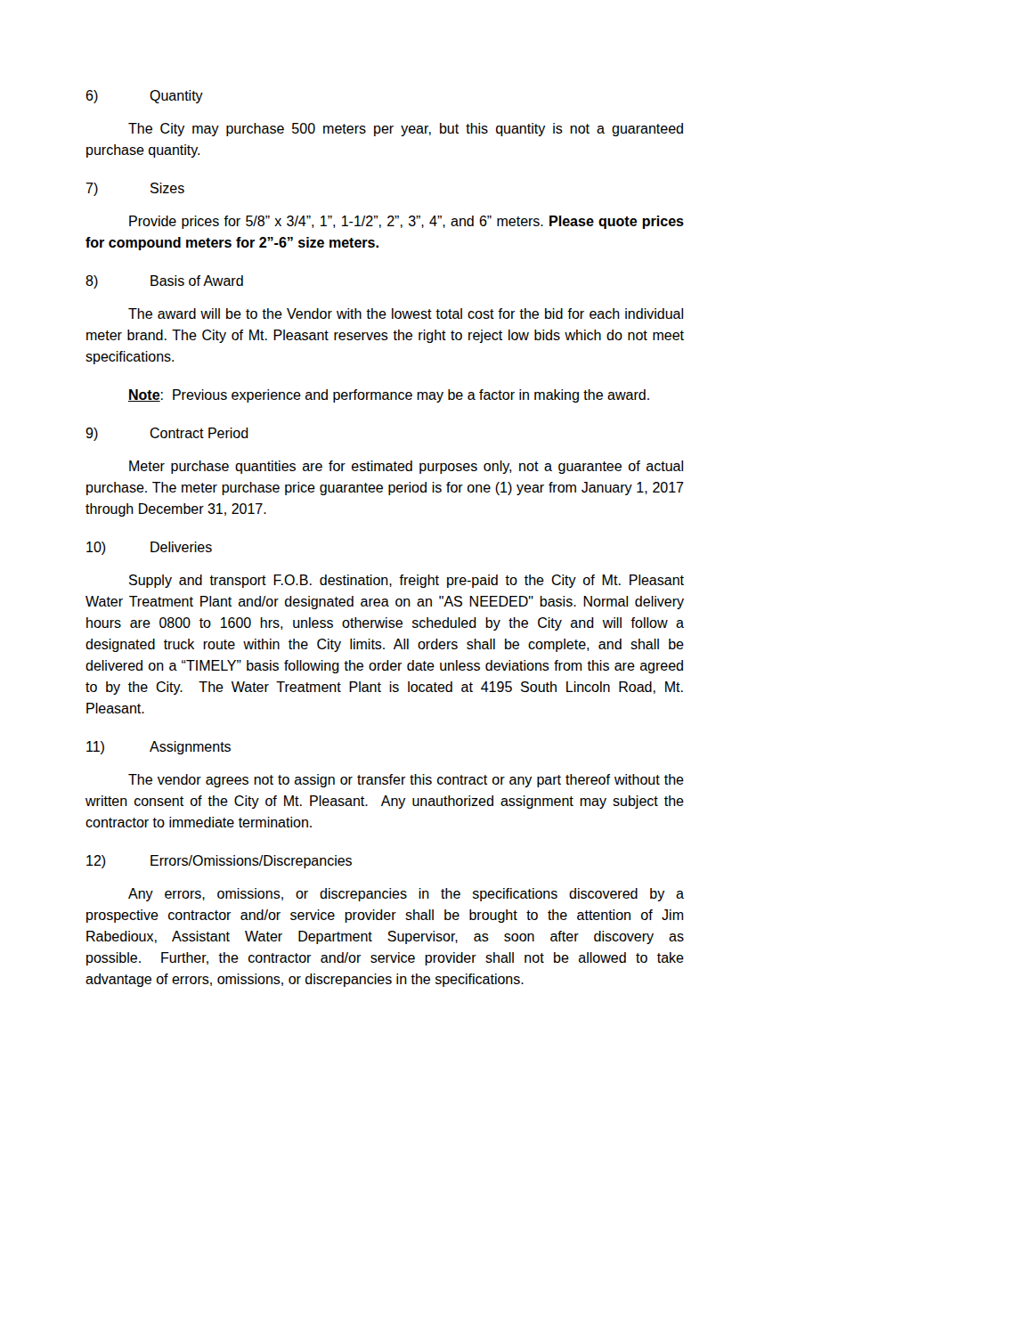6) Quantity
The City may purchase 500 meters per year, but this quantity is not a guaranteed purchase quantity.
7) Sizes
Provide prices for 5/8” x 3/4”, 1”, 1-1/2”, 2”, 3”, 4”, and 6” meters. Please quote prices for compound meters for 2”-6” size meters.
8) Basis of Award
The award will be to the Vendor with the lowest total cost for the bid for each individual meter brand. The City of Mt. Pleasant reserves the right to reject low bids which do not meet specifications.
Note: Previous experience and performance may be a factor in making the award.
9) Contract Period
Meter purchase quantities are for estimated purposes only, not a guarantee of actual purchase. The meter purchase price guarantee period is for one (1) year from January 1, 2017 through December 31, 2017.
10) Deliveries
Supply and transport F.O.B. destination, freight pre-paid to the City of Mt. Pleasant Water Treatment Plant and/or designated area on an "AS NEEDED" basis. Normal delivery hours are 0800 to 1600 hrs, unless otherwise scheduled by the City and will follow a designated truck route within the City limits. All orders shall be complete, and shall be delivered on a “TIMELY” basis following the order date unless deviations from this are agreed to by the City. The Water Treatment Plant is located at 4195 South Lincoln Road, Mt. Pleasant.
11) Assignments
The vendor agrees not to assign or transfer this contract or any part thereof without the written consent of the City of Mt. Pleasant. Any unauthorized assignment may subject the contractor to immediate termination.
12) Errors/Omissions/Discrepancies
Any errors, omissions, or discrepancies in the specifications discovered by a prospective contractor and/or service provider shall be brought to the attention of Jim Rabedioux, Assistant Water Department Supervisor, as soon after discovery as possible. Further, the contractor and/or service provider shall not be allowed to take advantage of errors, omissions, or discrepancies in the specifications.